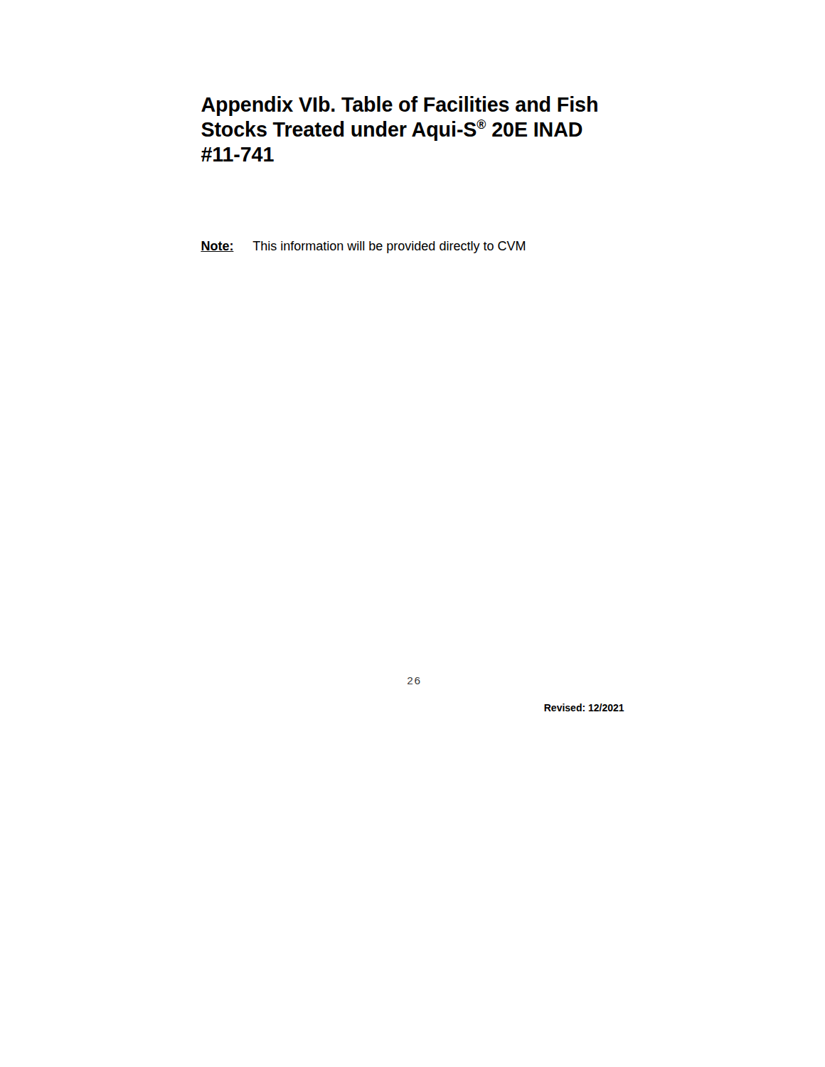Appendix VIb. Table of Facilities and Fish Stocks Treated under Aqui-S® 20E INAD #11-741
Note: This information will be provided directly to CVM
26
Revised: 12/2021